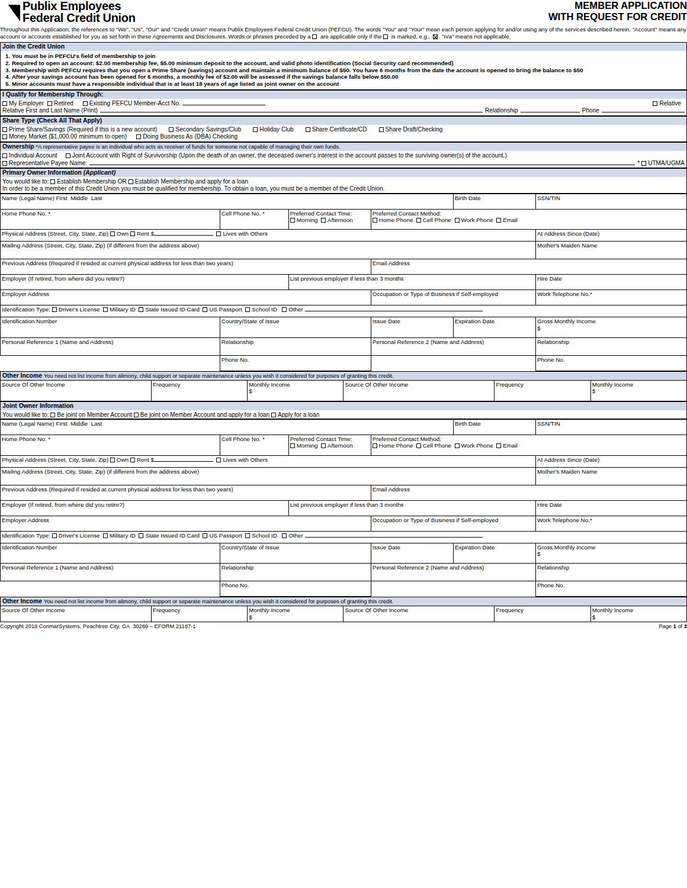Publix EmployeesFederal Credit Union
MEMBER APPLICATION
WITH REQUEST FOR CREDIT
Throughout this Application, the references to "We", "Us", "Our" and "Credit Union" means Publix Employees Federal Credit Union (PEFCU). The words "You" and "Your" mean each person applying for and/or using any of the services described herein. "Account" means any account or accounts established for you as set forth in these Agreements and Disclosures. Words or phrases preceded by a are applicable only if the is marked, e.g., . "n/a" means not applicable.
Join the Credit Union
You must be in PEFCU's field of membership to join
Required to open an account: $2.00 membership fee, $5.00 minimum deposit to the account, and valid photo identification (Social Security card recommended)
Membership with PEFCU requires that you open a Prime Share (savings) account and maintain a minimum balance of $50. You have 6 months from the date the account is opened to bring the balance to $50
After your savings account has been opened for 6 months, a monthly fee of $2.00 will be assessed if the savings balance falls below $50.00
Minor accounts must have a responsible individual that is at least 18 years of age listed as joint owner on the account
I Qualify for Membership Through:
My Employer Retired Existing PEFCU Member-Acct No. Relative
Relative First and Last Name (Print) Relationship Phone
Share Type (Check All That Apply)
Prime Share/Savings (Required if this is a new account) Secondary Savings/Club Holiday Club Share Certificate/CD Share Draft/Checking
Money Market ($1,000.00 minimum to open) Doing Business As (DBA) Checking
Ownership *A representative payee is an individual who acts as receiver of funds for someone not capable of managing their own funds.
Individual Account Joint Account with Right of Survivorship (Upon the death of an owner, the deceased owner's interest in the account passes to the surviving owner(s) of the account.)
Representative Payee Name: * UTMA/UGMA
Primary Owner Information (Applicant)
You would like to: Establish Membership OR Establish Membership and apply for a loan
In order to be a member of this Credit Union you must be qualified for membership. To obtain a loan, you must be a member of the Credit Union.
| Name (Legal Name) First Middle Last | Birth Date | SSN/TIN |
| Home Phone No. * | Cell Phone No. * | Preferred Contact Time: Morning Afternoon | Preferred Contact Method: Home Phone Cell Phone Work Phone Email |
| Physical Address (Street, City, State, Zip) Own Rent $ Lives with Others | At Address Since (Date) |
| Mailing Address (Street, City, State, Zip) (if different from the address above) | Mother's Maiden Name |
| Previous Address (Required if resided at current physical address for less than two years) | Email Address |
| Employer (If retired, from where did you retire?) | List previous employer if less than 3 months | Hire Date |
| Employer Address | Occupation or Type of Business if Self-employed | Work Telephone No.* |
| Identification Type: Driver's License Military ID State Issued ID Card US Passport School ID Other |
| Identification Number | Country/State of Issue | Issue Date | Expiration Date | Gross Monthly Income $ |
| Personal Reference 1 (Name and Address) | Relationship | Personal Reference 2 (Name and Address) | Relationship |
| | Phone No. | | Phone No. |
Other Income You need not list income from alimony, child support or separate maintenance unless you wish it considered for purposes of granting this credit.
| Source Of Other Income | Frequency | Monthly Income $ | Source Of Other Income | Frequency | Monthly Income $ |
Joint Owner Information
You would like to: Be joint on Member Account Be joint on Member Account and apply for a loan Apply for a loan
| Name (Legal Name) First Middle Last | Birth Date | SSN/TIN |
| Home Phone No. * | Cell Phone No. * | Preferred Contact Time: Morning Afternoon | Preferred Contact Method: Home Phone Cell Phone Work Phone Email |
| Physical Address (Street, City, State, Zip) Own Rent $ Lives with Others | At Address Since (Date) |
| Mailing Address (Street, City, State, Zip) (if different from the address above) | Mother's Maiden Name |
| Previous Address (Required if resided at current physical address for less than two years) | Email Address |
| Employer (If retired, from where did you retire?) | List previous employer if less than 3 months | Hire Date |
| Employer Address | Occupation or Type of Business if Self-employed | Work Telephone No.* |
| Identification Type: Driver's License Military ID State Issued ID Card US Passport School ID Other |
| Identification Number | Country/State of Issue | Issue Date | Expiration Date | Gross Monthly Income $ |
| Personal Reference 1 (Name and Address) | Relationship | Personal Reference 2 (Name and Address) | Relationship |
| | Phone No. | | Phone No. |
Other Income You need not list income from alimony, child support or separate maintenance unless you wish it considered for purposes of granting this credit.
| Source Of Other Income | Frequency | Monthly Income $ | Source Of Other Income | Frequency | Monthly Income $ |
Copyright 2018 ConmarSystems, Peachtree City, GA 30269 – EFORM 21187-1
Page 1 of 3